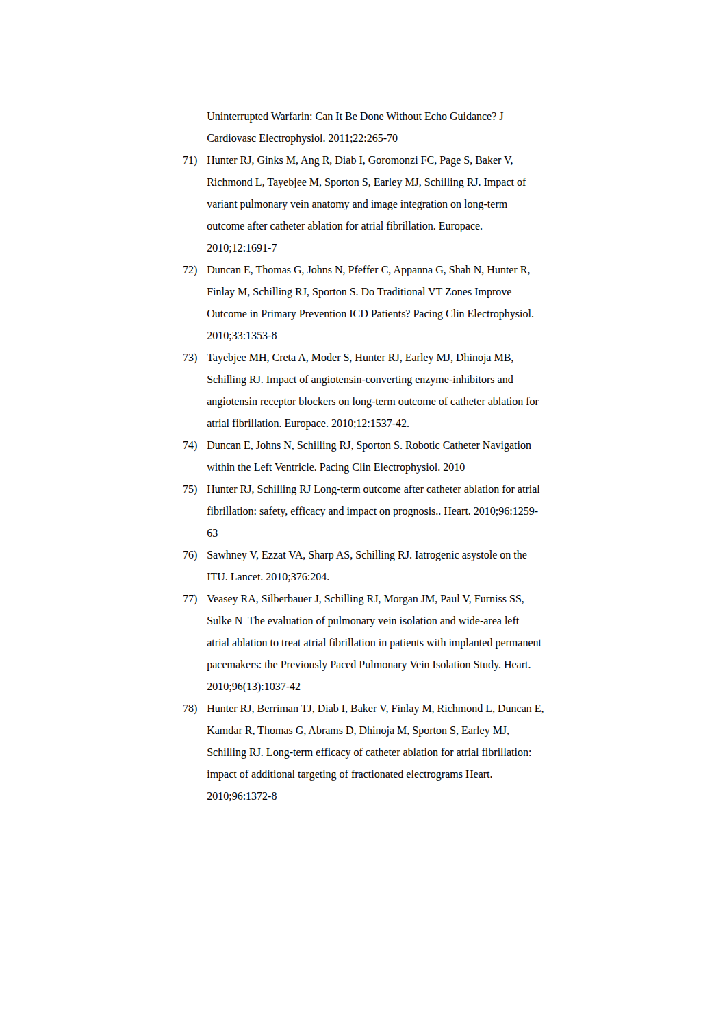Uninterrupted Warfarin: Can It Be Done Without Echo Guidance? J Cardiovasc Electrophysiol. 2011;22:265-70
71) Hunter RJ, Ginks M, Ang R, Diab I, Goromonzi FC, Page S, Baker V, Richmond L, Tayebjee M, Sporton S, Earley MJ, Schilling RJ. Impact of variant pulmonary vein anatomy and image integration on long-term outcome after catheter ablation for atrial fibrillation. Europace. 2010;12:1691-7
72) Duncan E, Thomas G, Johns N, Pfeffer C, Appanna G, Shah N, Hunter R, Finlay M, Schilling RJ, Sporton S. Do Traditional VT Zones Improve Outcome in Primary Prevention ICD Patients? Pacing Clin Electrophysiol. 2010;33:1353-8
73) Tayebjee MH, Creta A, Moder S, Hunter RJ, Earley MJ, Dhinoja MB, Schilling RJ. Impact of angiotensin-converting enzyme-inhibitors and angiotensin receptor blockers on long-term outcome of catheter ablation for atrial fibrillation. Europace. 2010;12:1537-42.
74) Duncan E, Johns N, Schilling RJ, Sporton S. Robotic Catheter Navigation within the Left Ventricle. Pacing Clin Electrophysiol. 2010
75) Hunter RJ, Schilling RJ Long-term outcome after catheter ablation for atrial fibrillation: safety, efficacy and impact on prognosis.. Heart. 2010;96:1259-63
76) Sawhney V, Ezzat VA, Sharp AS, Schilling RJ. Iatrogenic asystole on the ITU. Lancet. 2010;376:204.
77) Veasey RA, Silberbauer J, Schilling RJ, Morgan JM, Paul V, Furniss SS, Sulke N The evaluation of pulmonary vein isolation and wide-area left atrial ablation to treat atrial fibrillation in patients with implanted permanent pacemakers: the Previously Paced Pulmonary Vein Isolation Study. Heart. 2010;96(13):1037-42
78) Hunter RJ, Berriman TJ, Diab I, Baker V, Finlay M, Richmond L, Duncan E, Kamdar R, Thomas G, Abrams D, Dhinoja M, Sporton S, Earley MJ, Schilling RJ. Long-term efficacy of catheter ablation for atrial fibrillation: impact of additional targeting of fractionated electrograms Heart. 2010;96:1372-8